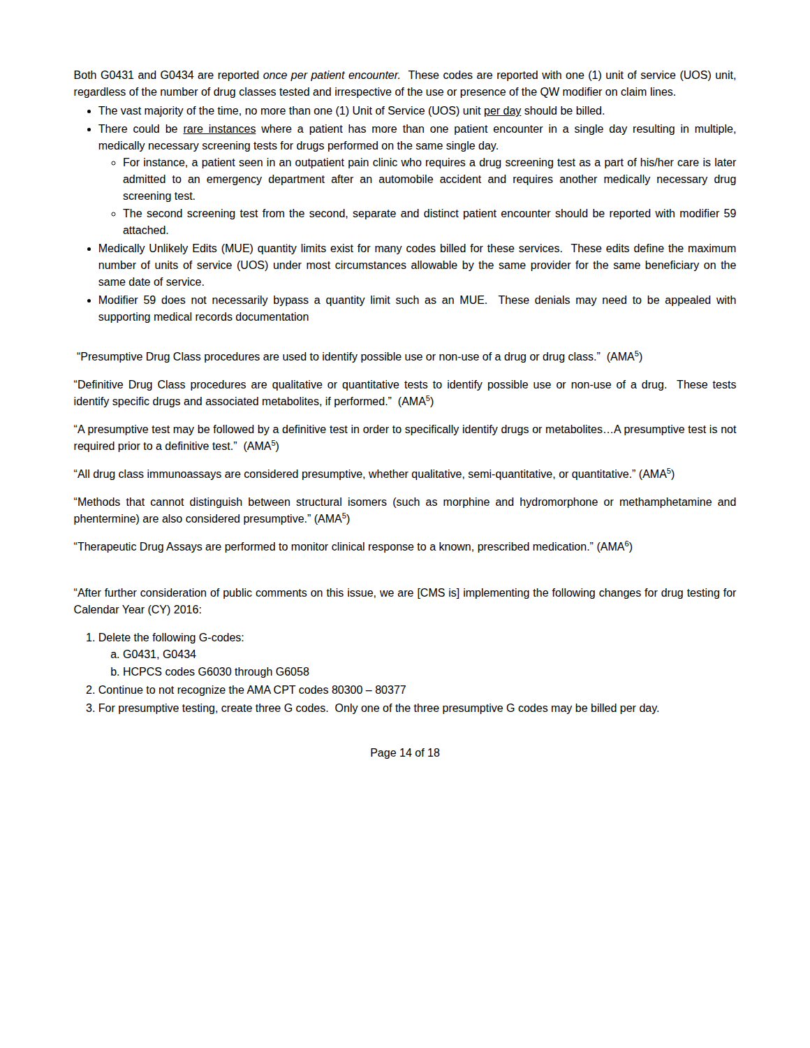Both G0431 and G0434 are reported once per patient encounter. These codes are reported with one (1) unit of service (UOS) unit, regardless of the number of drug classes tested and irrespective of the use or presence of the QW modifier on claim lines.
The vast majority of the time, no more than one (1) Unit of Service (UOS) unit per day should be billed.
There could be rare instances where a patient has more than one patient encounter in a single day resulting in multiple, medically necessary screening tests for drugs performed on the same single day.
For instance, a patient seen in an outpatient pain clinic who requires a drug screening test as a part of his/her care is later admitted to an emergency department after an automobile accident and requires another medically necessary drug screening test.
The second screening test from the second, separate and distinct patient encounter should be reported with modifier 59 attached.
Medically Unlikely Edits (MUE) quantity limits exist for many codes billed for these services. These edits define the maximum number of units of service (UOS) under most circumstances allowable by the same provider for the same beneficiary on the same date of service.
Modifier 59 does not necessarily bypass a quantity limit such as an MUE. These denials may need to be appealed with supporting medical records documentation
“Presumptive Drug Class procedures are used to identify possible use or non-use of a drug or drug class.” (AMA5)
“Definitive Drug Class procedures are qualitative or quantitative tests to identify possible use or non-use of a drug. These tests identify specific drugs and associated metabolites, if performed.” (AMA5)
“A presumptive test may be followed by a definitive test in order to specifically identify drugs or metabolites…A presumptive test is not required prior to a definitive test.” (AMA5)
“All drug class immunoassays are considered presumptive, whether qualitative, semi-quantitative, or quantitative.” (AMA5)
“Methods that cannot distinguish between structural isomers (such as morphine and hydromorphone or methamphetamine and phentermine) are also considered presumptive.” (AMA5)
“Therapeutic Drug Assays are performed to monitor clinical response to a known, prescribed medication.” (AMA6)
“After further consideration of public comments on this issue, we are [CMS is] implementing the following changes for drug testing for Calendar Year (CY) 2016:
Delete the following G-codes:
G0431, G0434
HCPCS codes G6030 through G6058
Continue to not recognize the AMA CPT codes 80300 – 80377
For presumptive testing, create three G codes. Only one of the three presumptive G codes may be billed per day.
Page 14 of 18